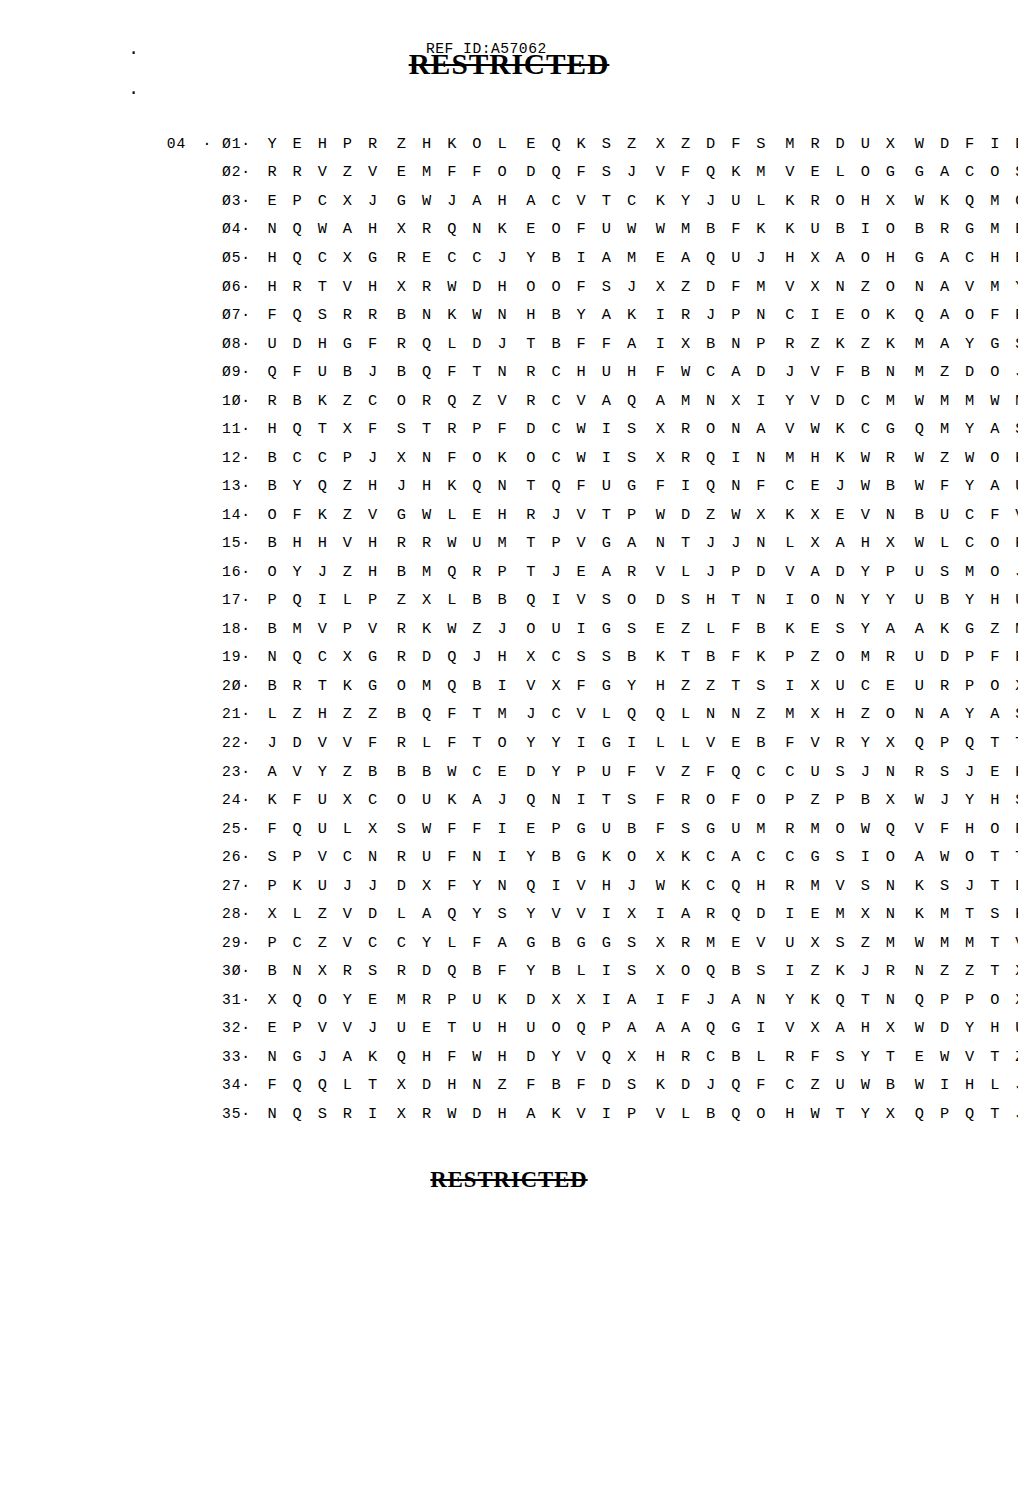.
.
RESTRICTED REF ID:A57062
| 04 | · Ø1· | Y E H P R | Z H K O L | E Q K S Z | X Z D F S | M R D U X | W D F I D |
| | Ø2· | R R V Z V | E M F F O | D Q F S J | V F Q K M | V E L O G | G A C O S |
| | Ø3· | E P C X J | G W J A H | A C V T C | K Y J U L | K R O H X | W K Q M O |
| | Ø4· | N Q W A H | X R Q N K | E O F U W | W M B F K | K U B I O | B R G M E |
| | Ø5· | H Q C X G | R E C C J | Y B I A M | E A Q U J | H X A O H | G A C H E |
| | Ø6· | H R T V H | X R W D H | O O F S J | X Z D F M | V X N Z O | N A V M Y |
| | Ø7· | F Q S R R | B N K W N | H B Y A K | I R J P N | C I E O K | Q A O F P |
| | Ø8· | U D H G F | R Q L D J | T B F F A | I X B N P | R Z K Z K | M A Y G S |
| | Ø9· | Q F U B J | B Q F T N | R C H U H | F W C A D | J V F B N | M Z D O J |
| | 1Ø· | R B K Z C | O R Q Z V | R C V A Q | A M N X I | Y V D C M | W M M W M |
| | 11· | H Q T X F | S T R P F | D C W I S | X R O N A | V W K C G | Q M Y A S |
| | 12· | B C C P J | X N F O K | O C W I S | X R Q I N | M H K W R | W Z W O K |
| | 13· | B Y Q Z H | J H K Q N | T Q F U G | F I Q N F | C E J W B | W F Y A U |
| | 14· | O F K Z V | G W L E H | R J V T P | W D Z W X | K X E V N | B U C F V |
| | 15· | B H H V H | R R W U M | T P V G A | N T J J N | L X A H X | W L C O K |
| | 16· | O Y J Z H | B M Q R P | T J E A R | V L J P D | V A D Y P | U S M O J |
| | 17· | P Q I L P | Z X L B B | Q I V S O | D S H T N | I O N Y Y | U B Y H U |
| | 18· | B M V P V | R K W Z J | O U I G S | E Z L F B | K E S Y A | A K G Z M |
| | 19· | N Q C X G | R D Q J H | X C S S B | K T B F K | P Z O M R | U D P F R |
| | 2Ø· | B R T K G | O M Q B I | V X F G Y | H Z Z T S | I X U C E | U R P O X |
| | 21· | L Z H Z Z | B Q F T M | J C V L Q | Q L N N Z | M X H Z O | N A Y A S |
| | 22· | J D V V F | R L F T O | Y Y I G I | L L V E B | F V R Y X | Q P Q T T |
| | 23· | A V Y Z B | B B W C E | D Y P U F | V Z F Q C | C U S J N | R S J E K |
| | 24· | K F U X C | O U K A J | Q N I T S | F R O F O | P Z P B X | W J Y H S |
| | 25· | F Q U L X | S W F F I | E P G U B | F S G U M | R M O W Q | V F H O R |
| | 26· | S P V C N | R U F N I | Y B G K O | X K C A C | C G S I O | A W O T T |
| | 27· | P K U J J | D X F Y N | Q I V H J | W K C Q H | R M V S N | K S J T D |
| | 28· | X L Z V D | L A Q Y S | Y V V I X | I A R Q D | I E M X N | K M T S K |
| | 29· | P C Z V C | C Y L F A | G B G G S | X R M E V | U X S Z M | W M M T V |
| | 3Ø· | B N X R S | R D Q B F | Y B L I S | X O Q B S | I Z K J R | N Z Z T X |
| | 31· | X Q O Y E | M R P U K | D X X I A | I F J A N | Y K Q T N | Q P P O X |
| | 32· | E P V V J | U E T U H | U O Q P A | A A Q G I | V X A H X | W D Y H U |
| | 33· | N G J A K | Q H F W H | D Y V Q X | H R C B L | R F S Y T | E W V T Z |
| | 34· | F Q Q L T | X D H N Z | F B F D S | K D J Q F | C Z U W B | W I H L J |
| | 35· | N Q S R I | X R W D H | A K V I P | V L B Q O | H W T Y X | Q P Q T J |
RESTRICTED